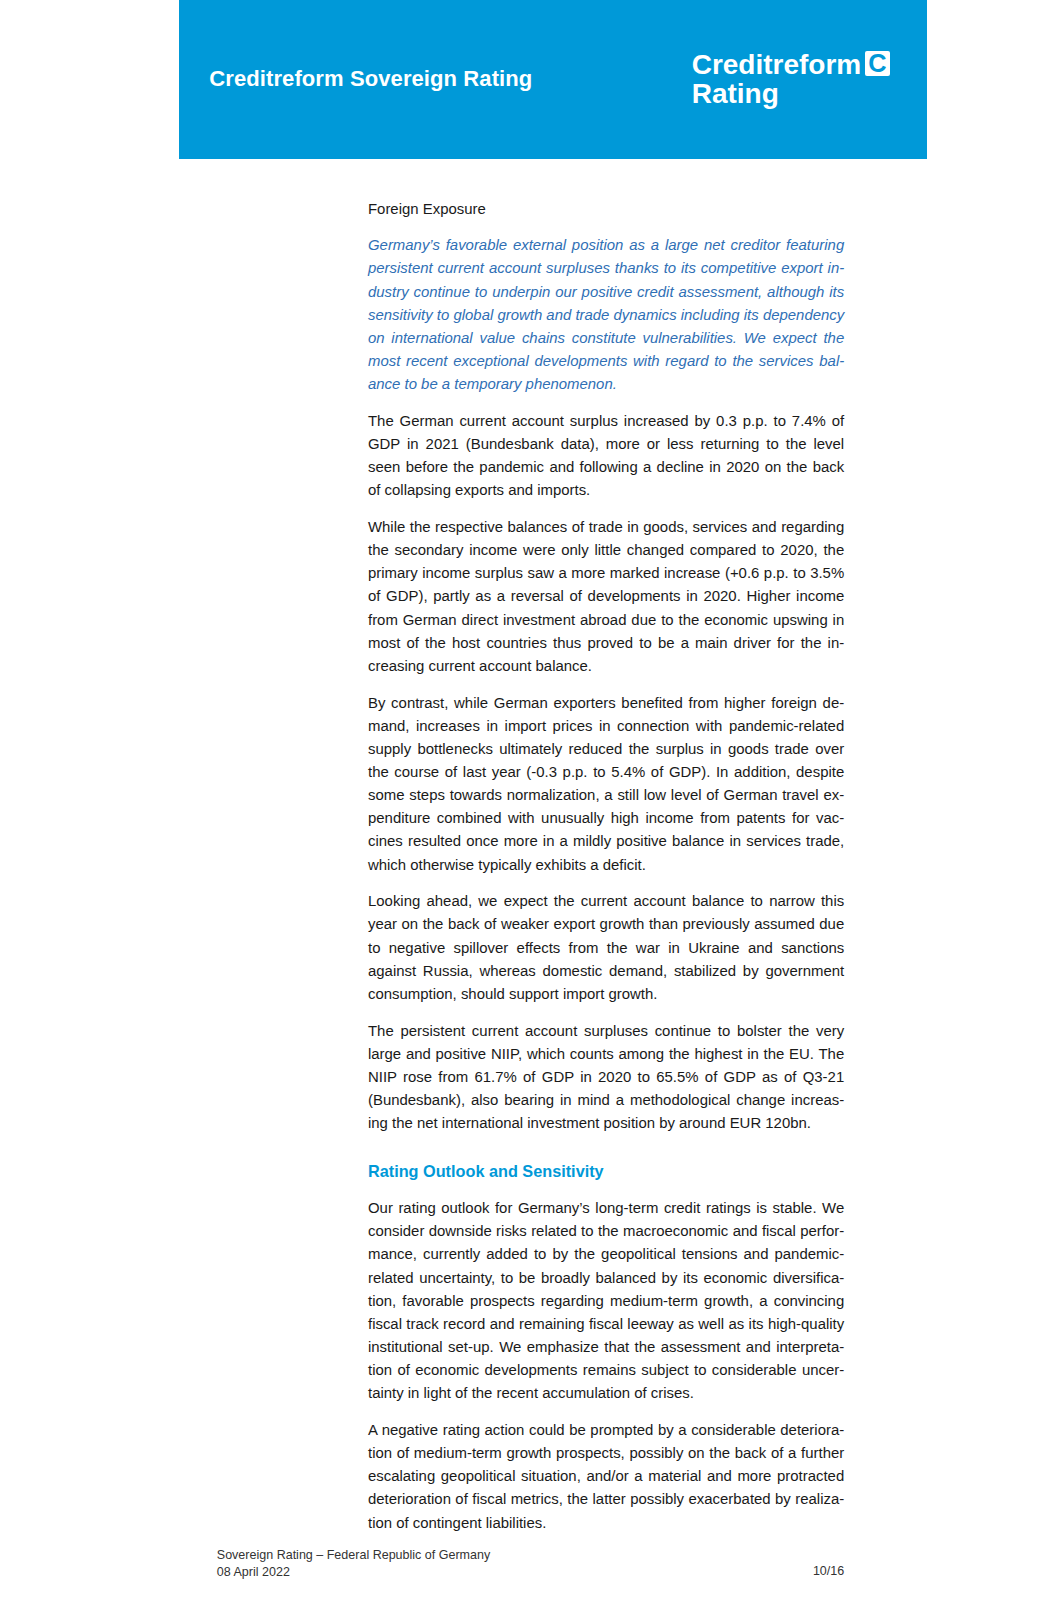Creditreform Sovereign Rating
CreditreformC Rating
Foreign Exposure
Germany’s favorable external position as a large net creditor featuring persistent current account surpluses thanks to its competitive export industry continue to underpin our positive credit assessment, although its sensitivity to global growth and trade dynamics including its dependency on international value chains constitute vulnerabilities. We expect the most recent exceptional developments with regard to the services balance to be a temporary phenomenon.
The German current account surplus increased by 0.3 p.p. to 7.4% of GDP in 2021 (Bundesbank data), more or less returning to the level seen before the pandemic and following a decline in 2020 on the back of collapsing exports and imports.
While the respective balances of trade in goods, services and regarding the secondary income were only little changed compared to 2020, the primary income surplus saw a more marked increase (+0.6 p.p. to 3.5% of GDP), partly as a reversal of developments in 2020. Higher income from German direct investment abroad due to the economic upswing in most of the host countries thus proved to be a main driver for the increasing current account balance.
By contrast, while German exporters benefited from higher foreign demand, increases in import prices in connection with pandemic-related supply bottlenecks ultimately reduced the surplus in goods trade over the course of last year (-0.3 p.p. to 5.4% of GDP). In addition, despite some steps towards normalization, a still low level of German travel expenditure combined with unusually high income from patents for vaccines resulted once more in a mildly positive balance in services trade, which otherwise typically exhibits a deficit.
Looking ahead, we expect the current account balance to narrow this year on the back of weaker export growth than previously assumed due to negative spillover effects from the war in Ukraine and sanctions against Russia, whereas domestic demand, stabilized by government consumption, should support import growth.
The persistent current account surpluses continue to bolster the very large and positive NIIP, which counts among the highest in the EU. The NIIP rose from 61.7% of GDP in 2020 to 65.5% of GDP as of Q3-21 (Bundesbank), also bearing in mind a methodological change increasing the net international investment position by around EUR 120bn.
Rating Outlook and Sensitivity
Our rating outlook for Germany’s long-term credit ratings is stable. We consider downside risks related to the macroeconomic and fiscal performance, currently added to by the geopolitical tensions and pandemic-related uncertainty, to be broadly balanced by its economic diversification, favorable prospects regarding medium-term growth, a convincing fiscal track record and remaining fiscal leeway as well as its high-quality institutional set-up. We emphasize that the assessment and interpretation of economic developments remains subject to considerable uncertainty in light of the recent accumulation of crises.
A negative rating action could be prompted by a considerable deterioration of medium-term growth prospects, possibly on the back of a further escalating geopolitical situation, and/or a material and more protracted deterioration of fiscal metrics, the latter possibly exacerbated by realization of contingent liabilities.
Sovereign Rating – Federal Republic of Germany
08 April 2022
10/16